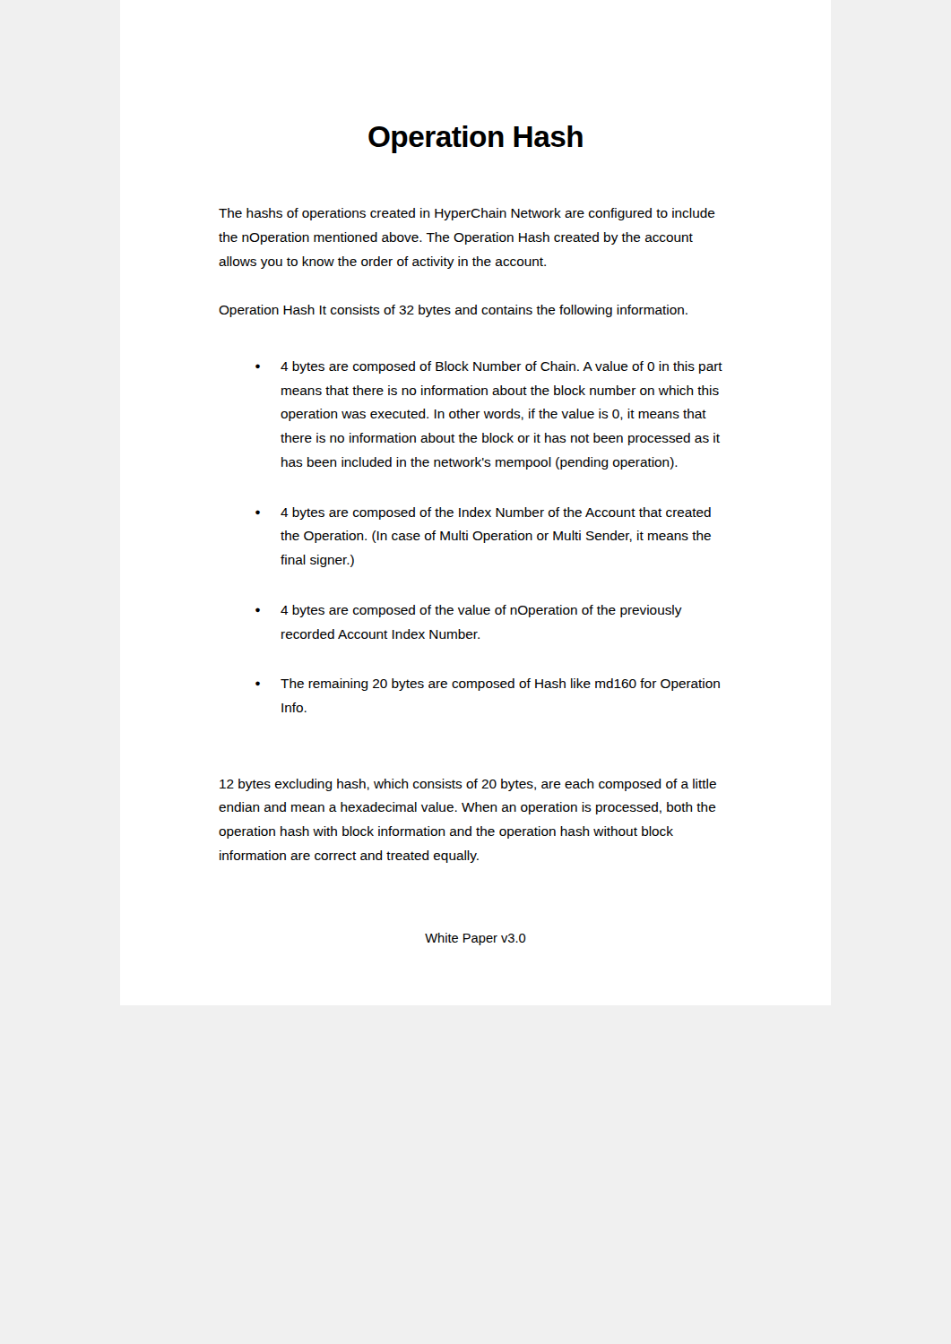Operation Hash
The hashs of operations created in HyperChain Network are configured to include the nOperation mentioned above. The Operation Hash created by the account allows you to know the order of activity in the account.
Operation Hash It consists of 32 bytes and contains the following information.
4 bytes are composed of Block Number of Chain. A value of 0 in this part means that there is no information about the block number on which this operation was executed. In other words, if the value is 0, it means that there is no information about the block or it has not been processed as it has been included in the network's mempool (pending operation).
4 bytes are composed of the Index Number of the Account that created the Operation. (In case of Multi Operation or Multi Sender, it means the final signer.)
4 bytes are composed of the value of nOperation of the previously recorded Account Index Number.
The remaining 20 bytes are composed of Hash like md160 for Operation Info.
12 bytes excluding hash, which consists of 20 bytes, are each composed of a little endian and mean a hexadecimal value. When an operation is processed, both the operation hash with block information and the operation hash without block information are correct and treated equally.
White Paper v3.0